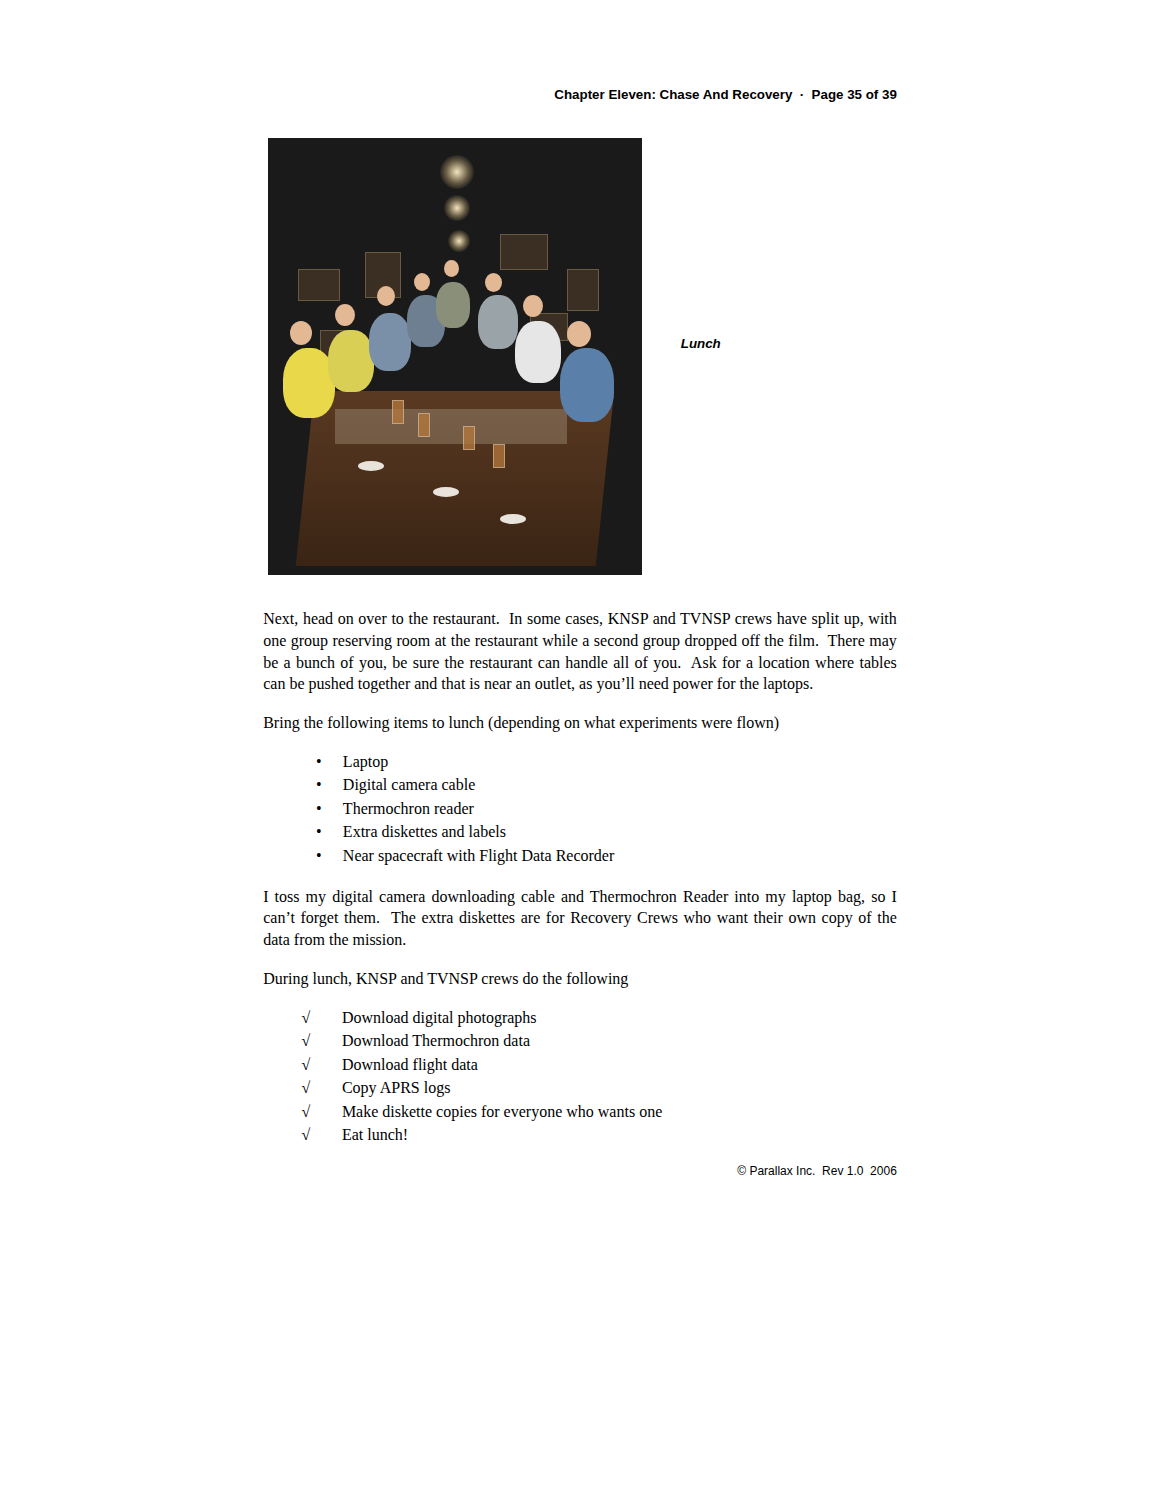Chapter Eleven: Chase And Recovery · Page 35 of 39
Lunch
Next, head on over to the restaurant. In some cases, KNSP and TVNSP crews have split up, with one group reserving room at the restaurant while a second group dropped off the film. There may be a bunch of you, be sure the restaurant can handle all of you. Ask for a location where tables can be pushed together and that is near an outlet, as you’ll need power for the laptops.
Bring the following items to lunch (depending on what experiments were flown)
Laptop
Digital camera cable
Thermochron reader
Extra diskettes and labels
Near spacecraft with Flight Data Recorder
I toss my digital camera downloading cable and Thermochron Reader into my laptop bag, so I can’t forget them. The extra diskettes are for Recovery Crews who want their own copy of the data from the mission.
During lunch, KNSP and TVNSP crews do the following
Download digital photographs
Download Thermochron data
Download flight data
Copy APRS logs
Make diskette copies for everyone who wants one
Eat lunch!
© Parallax Inc. Rev 1.0 2006